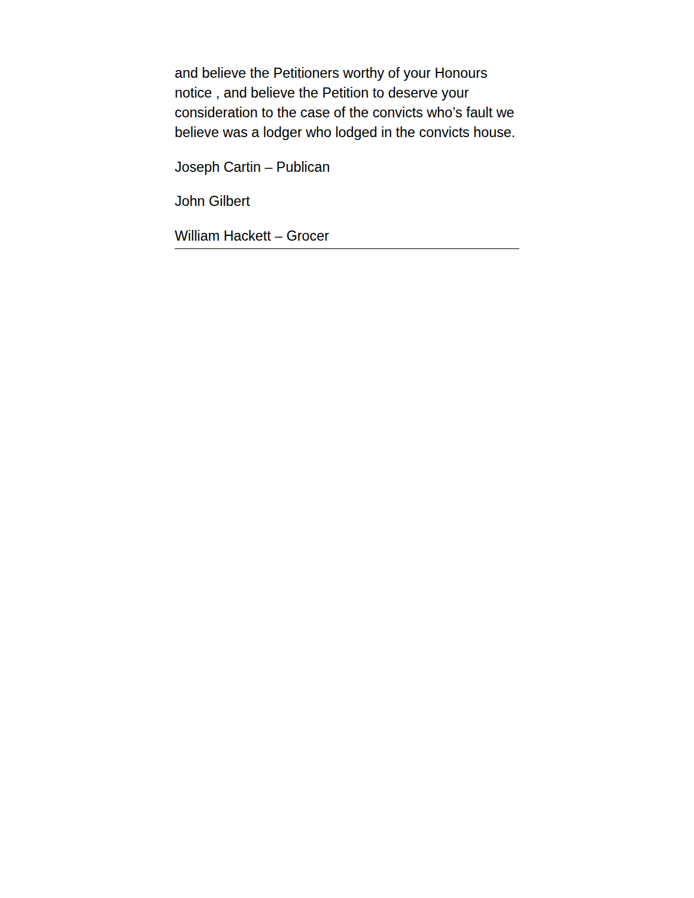and believe the Petitioners worthy of your Honours notice , and believe the Petition to deserve your consideration to the case of the convicts who’s fault we believe was a lodger who lodged in the convicts house.
Joseph Cartin – Publican
John Gilbert
William Hackett – Grocer